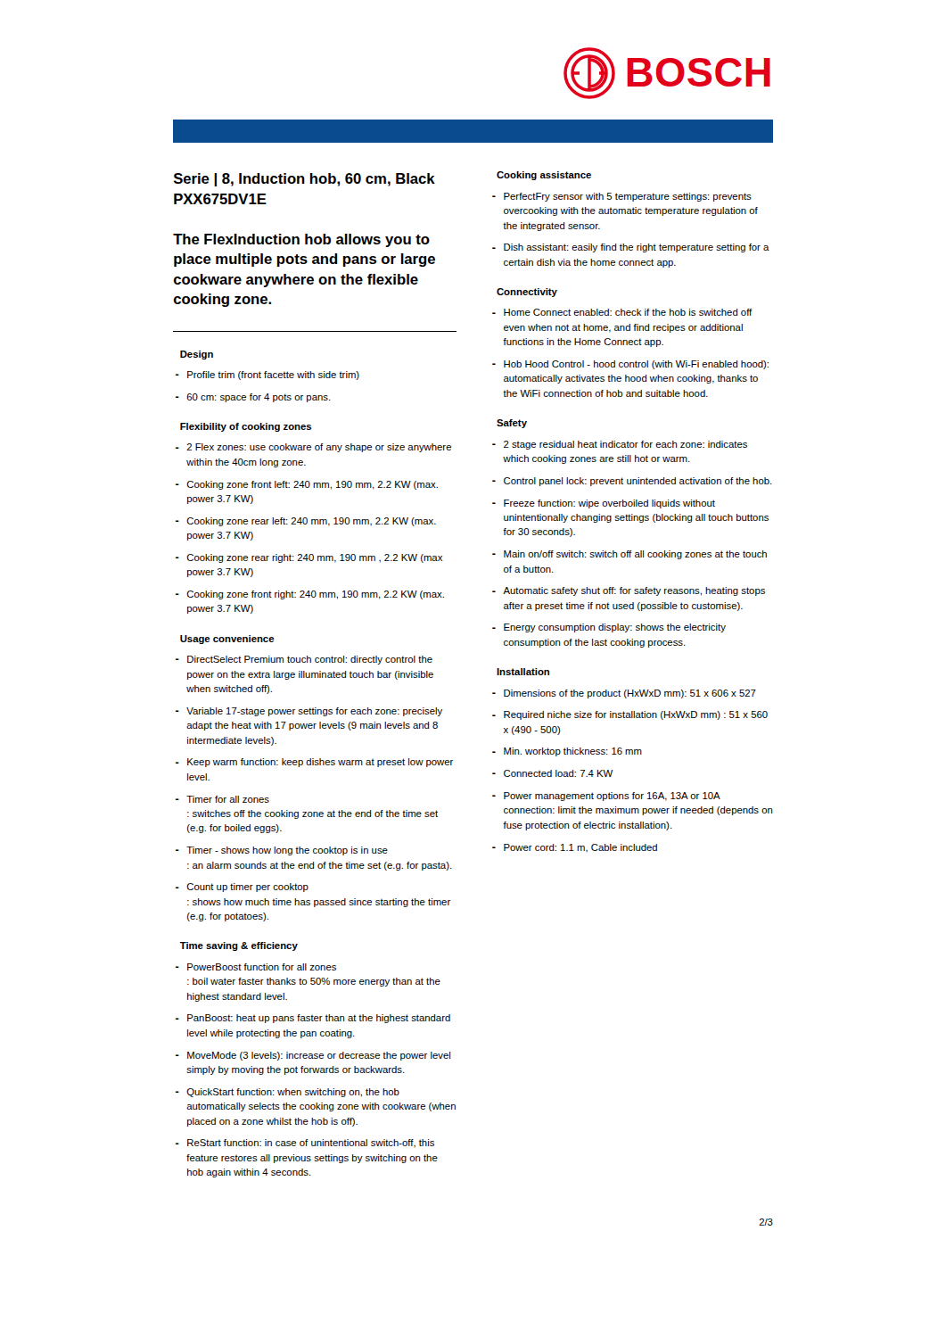BOSCH
Serie | 8, Induction hob, 60 cm, Black PXX675DV1E
The FlexInduction hob allows you to place multiple pots and pans or large cookware anywhere on the flexible cooking zone.
Design
Profile trim (front facette with side trim)
60 cm: space for 4 pots or pans.
Flexibility of cooking zones
2 Flex zones: use cookware of any shape or size anywhere within the 40cm long zone.
Cooking zone front left: 240 mm, 190 mm, 2.2 KW (max. power 3.7 KW)
Cooking zone rear left: 240 mm, 190 mm, 2.2 KW (max. power 3.7 KW)
Cooking zone rear right: 240 mm, 190 mm , 2.2 KW (max power 3.7 KW)
Cooking zone front right: 240 mm, 190 mm, 2.2 KW (max. power 3.7 KW)
Usage convenience
DirectSelect Premium touch control: directly control the power on the extra large illuminated touch bar (invisible when switched off).
Variable 17-stage power settings for each zone: precisely adapt the heat with 17 power levels (9 main levels and 8 intermediate levels).
Keep warm function: keep dishes warm at preset low power level.
Timer for all zones: switches off the cooking zone at the end of the time set (e.g. for boiled eggs).
Timer - shows how long the cooktop is in use: an alarm sounds at the end of the time set (e.g. for pasta).
Count up timer per cooktop: shows how much time has passed since starting the timer (e.g. for potatoes).
Time saving & efficiency
PowerBoost function for all zones: boil water faster thanks to 50% more energy than at the highest standard level.
PanBoost: heat up pans faster than at the highest standard level while protecting the pan coating.
MoveMode (3 levels): increase or decrease the power level simply by moving the pot forwards or backwards.
QuickStart function: when switching on, the hob automatically selects the cooking zone with cookware (when placed on a zone whilst the hob is off).
ReStart function: in case of unintentional switch-off, this feature restores all previous settings by switching on the hob again within 4 seconds.
Cooking assistance
PerfectFry sensor with 5 temperature settings: prevents overcooking with the automatic temperature regulation of the integrated sensor.
Dish assistant: easily find the right temperature setting for a certain dish via the home connect app.
Connectivity
Home Connect enabled: check if the hob is switched off even when not at home, and find recipes or additional functions in the Home Connect app.
Hob Hood Control - hood control (with Wi-Fi enabled hood): automatically activates the hood when cooking, thanks to the WiFi connection of hob and suitable hood.
Safety
2 stage residual heat indicator for each zone: indicates which cooking zones are still hot or warm.
Control panel lock: prevent unintended activation of the hob.
Freeze function: wipe overboiled liquids without unintentionally changing settings (blocking all touch buttons for 30 seconds).
Main on/off switch: switch off all cooking zones at the touch of a button.
Automatic safety shut off: for safety reasons, heating stops after a preset time if not used (possible to customise).
Energy consumption display: shows the electricity consumption of the last cooking process.
Installation
Dimensions of the product (HxWxD mm): 51 x 606 x 527
Required niche size for installation (HxWxD mm) : 51 x 560 x (490 - 500)
Min. worktop thickness: 16 mm
Connected load: 7.4 KW
Power management options for 16A, 13A or 10A connection: limit the maximum power if needed (depends on fuse protection of electric installation).
Power cord: 1.1 m, Cable included
2/3